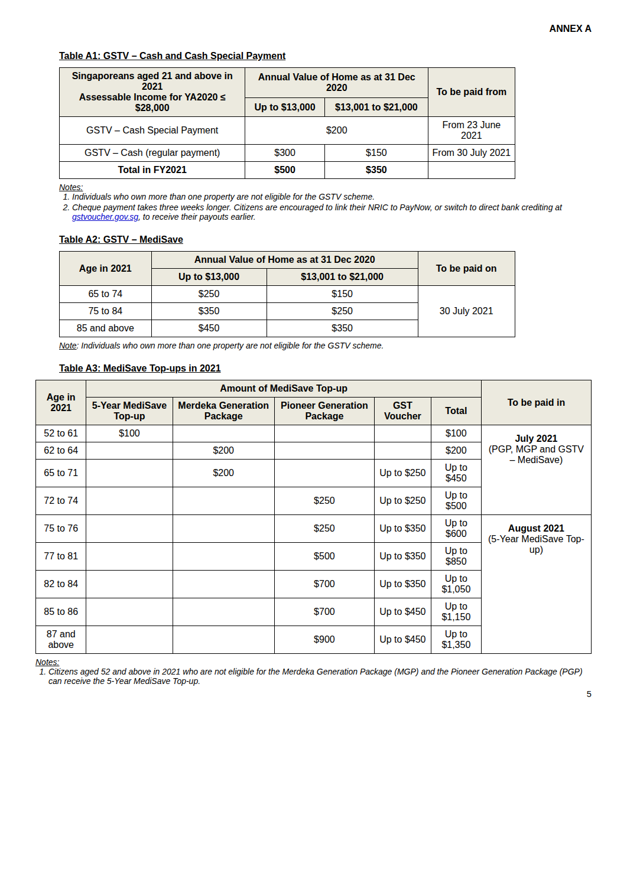ANNEX A
Table A1: GSTV – Cash and Cash Special Payment
| Singaporeans aged 21 and above in 2021 Assessable Income for YA2020 ≤ $28,000 | Annual Value of Home as at 31 Dec 2020 | To be paid from |
| --- | --- | --- |
| Up to $13,000 | $13,001 to $21,000 |
| GSTV – Cash Special Payment | $200 | From 23 June 2021 |
| GSTV – Cash (regular payment) | $300 | $150 | From 30 July 2021 |
| Total in FY2021 | $500 | $350 | |
Notes:
Individuals who own more than one property are not eligible for the GSTV scheme.
Cheque payment takes three weeks longer. Citizens are encouraged to link their NRIC to PayNow, or switch to direct bank crediting at gstvoucher.gov.sg, to receive their payouts earlier.
Table A2: GSTV – MediSave
| Age in 2021 | Annual Value of Home as at 31 Dec 2020 | To be paid on |
| --- | --- | --- |
| Up to $13,000 | $13,001 to $21,000 |
| 65 to 74 | $250 | $150 | 30 July 2021 |
| 75 to 84 | $350 | $250 |
| 85 and above | $450 | $350 |
Note: Individuals who own more than one property are not eligible for the GSTV scheme.
Table A3: MediSave Top-ups in 2021
| Age in 2021 | Amount of MediSave Top-up | To be paid in |
| --- | --- | --- |
| 5-Year MediSave Top-up | Merdeka Generation Package | Pioneer Generation Package | GST Voucher | Total |
| 52 to 61 | $100 | | | | $100 | July 2021 (PGP, MGP and GSTV – MediSave) |
| 62 to 64 | | $200 | | | $200 |
| 65 to 71 | | $200 | | Up to $250 | Up to $450 |
| 72 to 74 | | | $250 | Up to $250 | Up to $500 |
| 75 to 76 | | | $250 | Up to $350 | Up to $600 | August 2021 (5-Year MediSave Top-up) |
| 77 to 81 | | | $500 | Up to $350 | Up to $850 |
| 82 to 84 | | | $700 | Up to $350 | Up to $1,050 |
| 85 to 86 | | | $700 | Up to $450 | Up to $1,150 |
| 87 and above | | | $900 | Up to $450 | Up to $1,350 |
Notes:
Citizens aged 52 and above in 2021 who are not eligible for the Merdeka Generation Package (MGP) and the Pioneer Generation Package (PGP) can receive the 5-Year MediSave Top-up.
5